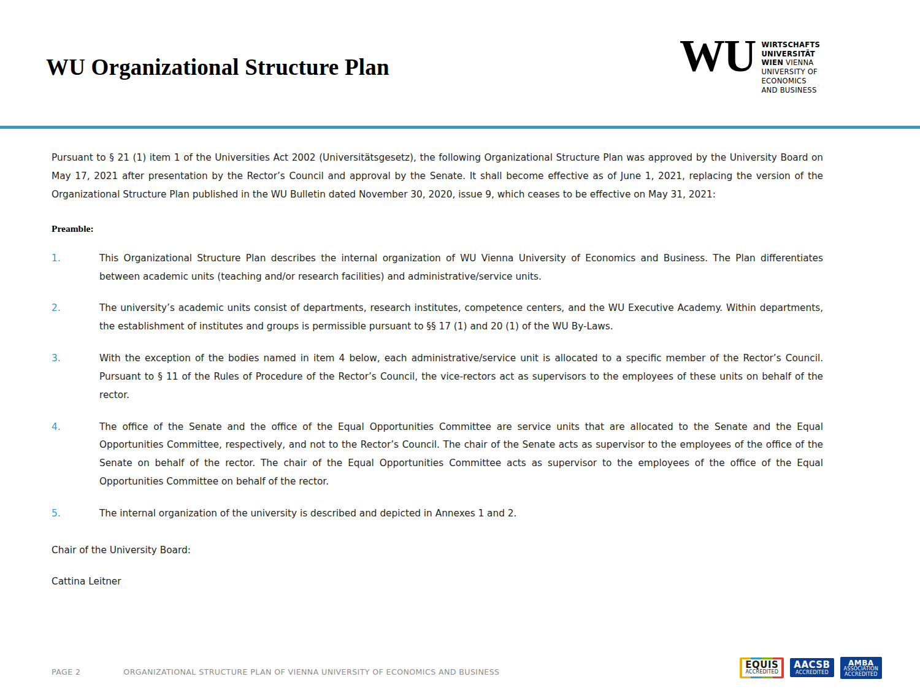WU Organizational Structure Plan
WU WIRTSCHAFTS
UNIVERSITÄT
WIEN VIENNA
UNIVERSITY OF
ECONOMICS
AND BUSINESS
Pursuant to § 21 (1) item 1 of the Universities Act 2002 (Universitätsgesetz), the following Organizational Structure Plan was approved by the University Board on May 17, 2021 after presentation by the Rector’s Council and approval by the Senate. It shall become effective as of June 1, 2021, replacing the version of the Organizational Structure Plan published in the WU Bulletin dated November 30, 2020, issue 9, which ceases to be effective on May 31, 2021:
Preamble:
1. This Organizational Structure Plan describes the internal organization of WU Vienna University of Economics and Business. The Plan differentiates between academic units (teaching and/or research facilities) and administrative/service units.
2. The university’s academic units consist of departments, research institutes, competence centers, and the WU Executive Academy. Within departments, the establishment of institutes and groups is permissible pursuant to §§ 17 (1) and 20 (1) of the WU By-Laws.
3. With the exception of the bodies named in item 4 below, each administrative/service unit is allocated to a specific member of the Rector’s Council. Pursuant to § 11 of the Rules of Procedure of the Rector’s Council, the vice-rectors act as supervisors to the employees of these units on behalf of the rector.
4. The office of the Senate and the office of the Equal Opportunities Committee are service units that are allocated to the Senate and the Equal Opportunities Committee, respectively, and not to the Rector’s Council. The chair of the Senate acts as supervisor to the employees of the office of the Senate on behalf of the rector. The chair of the Equal Opportunities Committee acts as supervisor to the employees of the office of the Equal Opportunities Committee on behalf of the rector.
5. The internal organization of the university is described and depicted in Annexes 1 and 2.
Chair of the University Board:
Cattina Leitner
PAGE 2 ORGANIZATIONAL STRUCTURE PLAN OF VIENNA UNIVERSITY OF ECONOMICS AND BUSINESS
EQUISACCREDITED AACSBACCREDITED AMBAASSOCIATION
ACCREDITED